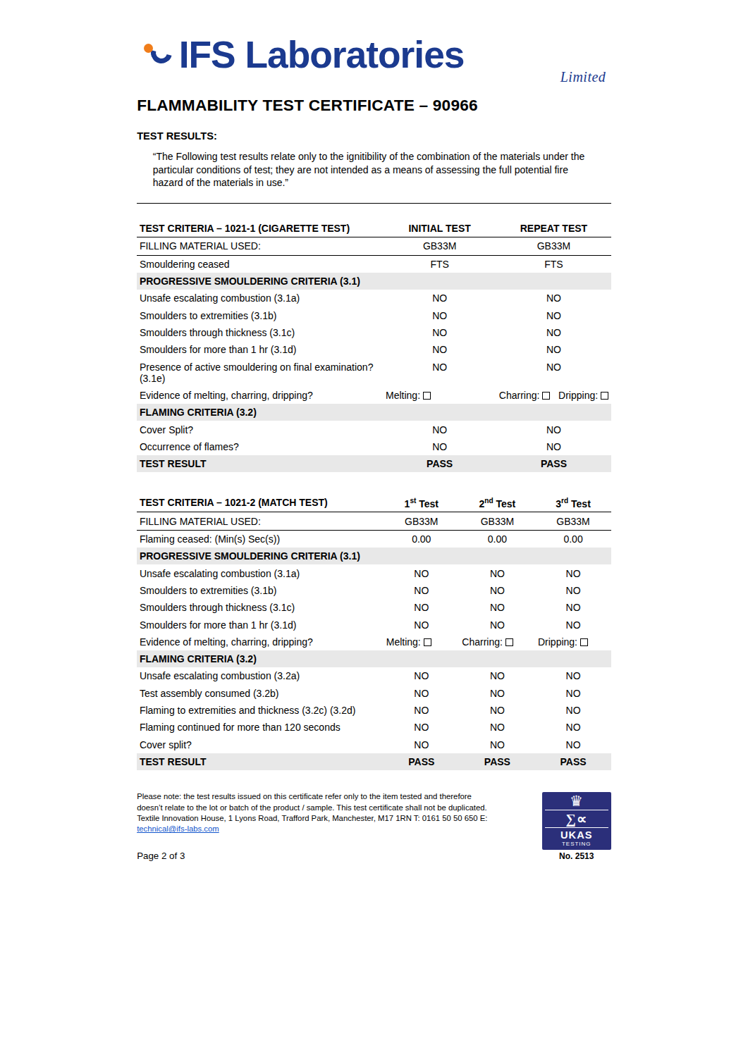IFS Laboratories
Limited
FLAMMABILITY TEST CERTIFICATE – 90966
TEST RESULTS:
“The Following test results relate only to the ignitibility of the combination of the materials under the particular conditions of test; they are not intended as a means of assessing the full potential fire hazard of the materials in use.”
| TEST CRITERIA – 1021-1 (CIGARETTE TEST) | INITIAL TEST | REPEAT TEST |
| FILLING MATERIAL USED: | GB33M | GB33M |
| Smouldering ceased | FTS | FTS |
| PROGRESSIVE SMOULDERING CRITERIA (3.1) | | |
| Unsafe escalating combustion (3.1a) | NO | NO |
| Smoulders to extremities (3.1b) | NO | NO |
| Smoulders through thickness (3.1c) | NO | NO |
| Smoulders for more than 1 hr (3.1d) | NO | NO |
| Presence of active smouldering on final examination? (3.1e) | NO | NO |
| Evidence of melting, charring, dripping? | Melting: | Charring: Dripping: |
| FLAMING CRITERIA (3.2) | | |
| Cover Split? | NO | NO |
| Occurrence of flames? | NO | NO |
| TEST RESULT | PASS | PASS |
| TEST CRITERIA – 1021-2 (MATCH TEST) | 1 st Test | 2 nd Test | 3 rd Test |
| FILLING MATERIAL USED: | GB33M | GB33M | GB33M |
| Flaming ceased: (Min(s) Sec(s)) | 0.00 | 0.00 | 0.00 |
| PROGRESSIVE SMOULDERING CRITERIA (3.1) | | | |
| Unsafe escalating combustion (3.1a) | NO | NO | NO |
| Smoulders to extremities (3.1b) | NO | NO | NO |
| Smoulders through thickness (3.1c) | NO | NO | NO |
| Smoulders for more than 1 hr (3.1d) | NO | NO | NO |
| Evidence of melting, charring, dripping? | Melting: | Charring: | Dripping: |
| FLAMING CRITERIA (3.2) | | | |
| Unsafe escalating combustion (3.2a) | NO | NO | NO |
| Test assembly consumed (3.2b) | NO | NO | NO |
| Flaming to extremities and thickness (3.2c) (3.2d) | NO | NO | NO |
| Flaming continued for more than 120 seconds | NO | NO | NO |
| Cover split? | NO | NO | NO |
| TEST RESULT | PASS | PASS | PASS |
Please note: the test results issued on this certificate refer only to the item tested and therefore doesn’t relate to the lot or batch of the product / sample. This test certificate shall not be duplicated. Textile Innovation House, 1 Lyons Road, Trafford Park, Manchester, M17 1RN T: 0161 50 50 650 E: technical@ifs-labs.com
Page 2 of 3
♛
∑∝
UKAS
TESTING
No. 2513